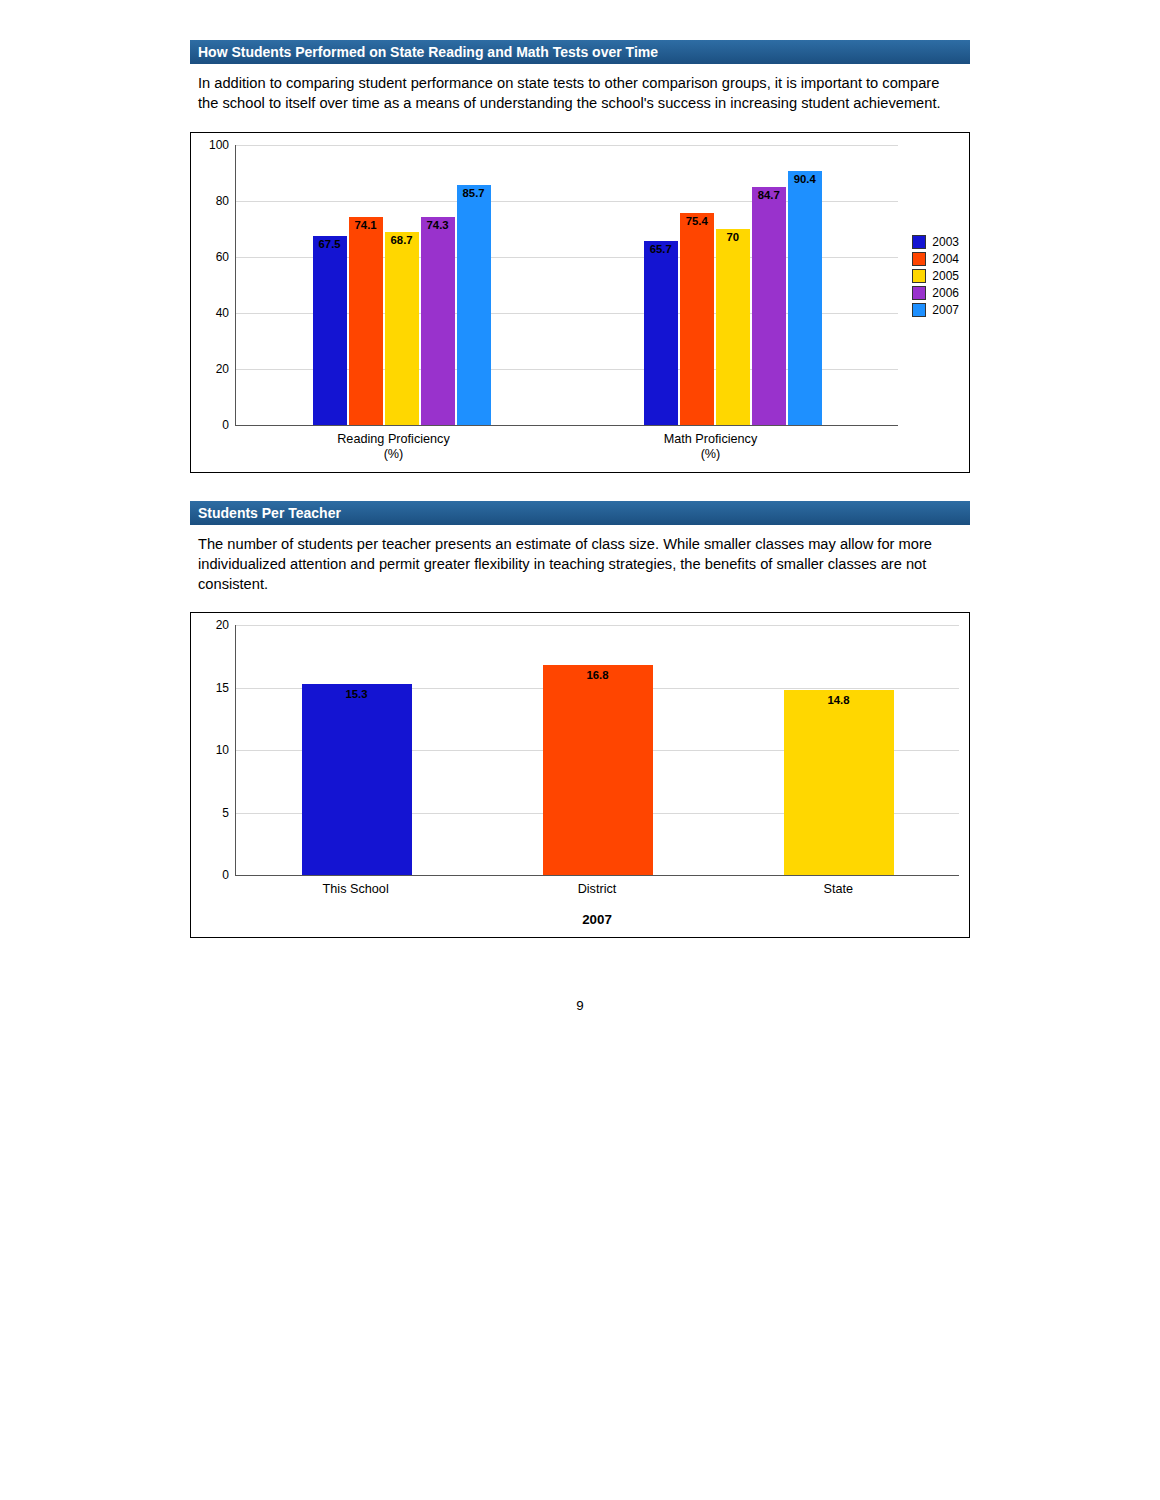How Students Performed on State Reading and Math Tests over Time
In addition to comparing student performance on state tests to other comparison groups, it is important to compare the school to itself over time as a means of understanding the school's success in increasing student achievement.
100 80 60 40 20 0
67.5
74.1
68.7
74.3
85.7
65.7
75.4
70
84.7
90.4
2003
2004
2005
2006
2007
Reading Proficiency
(%)
Math Proficiency
(%)
Students Per Teacher
The number of students per teacher presents an estimate of class size. While smaller classes may allow for more individualized attention and permit greater flexibility in teaching strategies, the benefits of smaller classes are not consistent.
20 15 10 5 0
15.3
16.8
14.8
This School
District
State
2007
9